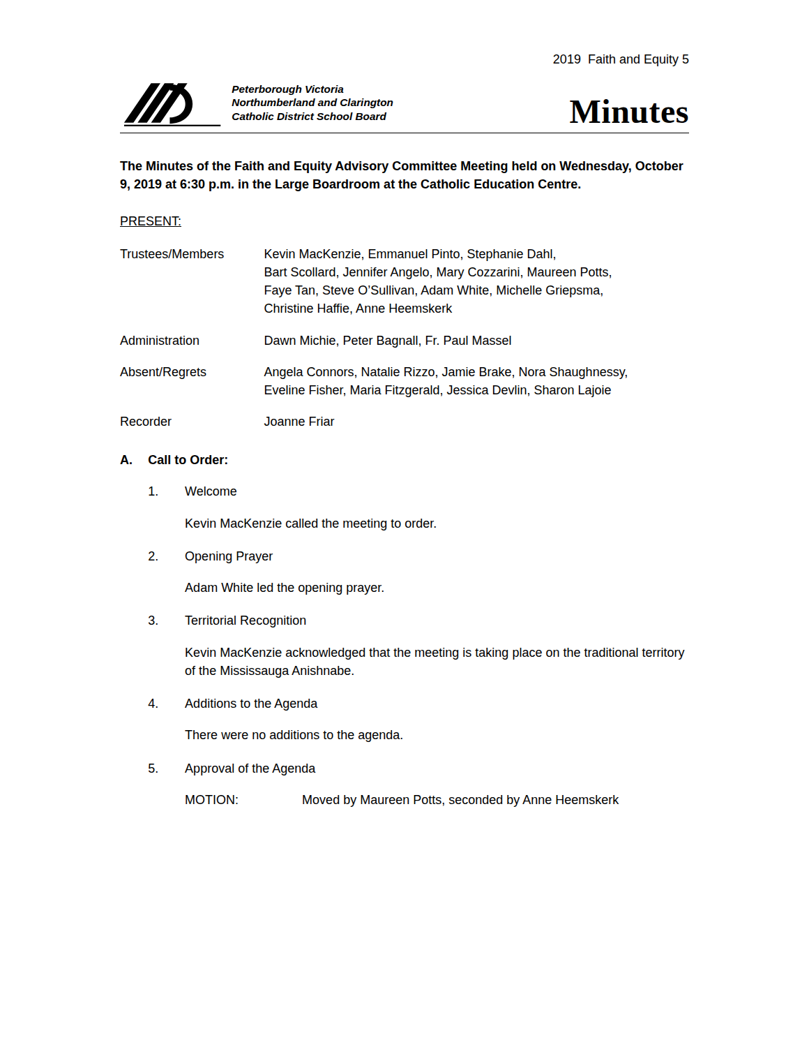2019 Faith and Equity 5
Peterborough Victoria
Northumberland and Clarington
Catholic District School Board
Minutes
The Minutes of the Faith and Equity Advisory Committee Meeting held on Wednesday, October 9, 2019 at 6:30 p.m. in the Large Boardroom at the Catholic Education Centre.
PRESENT:
| Trustees/Members | Kevin MacKenzie, Emmanuel Pinto, Stephanie Dahl, Bart Scollard, Jennifer Angelo, Mary Cozzarini, Maureen Potts, Faye Tan, Steve O’Sullivan, Adam White, Michelle Griepsma, Christine Haffie, Anne Heemskerk |
| Administration | Dawn Michie, Peter Bagnall, Fr. Paul Massel |
| Absent/Regrets | Angela Connors, Natalie Rizzo, Jamie Brake, Nora Shaughnessy, Eveline Fisher, Maria Fitzgerald, Jessica Devlin, Sharon Lajoie |
| Recorder | Joanne Friar |
A. Call to Order:
Welcome
Kevin MacKenzie called the meeting to order.
Opening Prayer
Adam White led the opening prayer.
Territorial Recognition
Kevin MacKenzie acknowledged that the meeting is taking place on the traditional territory of the Mississauga Anishnabe.
Additions to the Agenda
There were no additions to the agenda.
Approval of the Agenda
MOTION: Moved by Maureen Potts, seconded by Anne Heemskerk